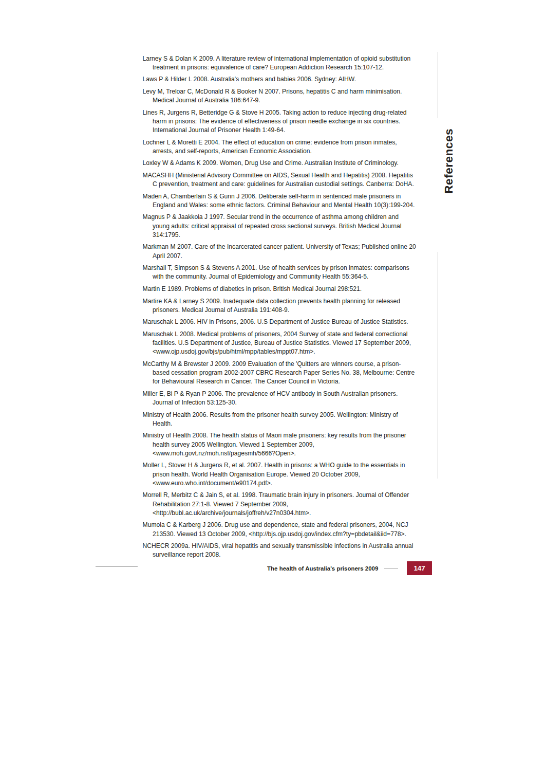References
Larney S & Dolan K 2009. A literature review of international implementation of opioid substitution treatment in prisons: equivalence of care? European Addiction Research 15:107-12.
Laws P & Hilder L 2008. Australia's mothers and babies 2006. Sydney: AIHW.
Levy M, Treloar C, McDonald R & Booker N 2007. Prisons, hepatitis C and harm minimisation. Medical Journal of Australia 186:647-9.
Lines R, Jurgens R, Betteridge G & Stove H 2005. Taking action to reduce injecting drug-related harm in prisons: The evidence of effectiveness of prison needle exchange in six countries. International Journal of Prisoner Health 1:49-64.
Lochner L & Moretti E 2004. The effect of education on crime: evidence from prison inmates, arrests, and self-reports, American Economic Association.
Loxley W & Adams K 2009. Women, Drug Use and Crime. Australian Institute of Criminology.
MACASHH (Ministerial Advisory Committee on AIDS, Sexual Health and Hepatitis) 2008. Hepatitis C prevention, treatment and care: guidelines for Australian custodial settings. Canberra: DoHA.
Maden A, Chamberlain S & Gunn J 2006. Deliberate self-harm in sentenced male prisoners in England and Wales: some ethnic factors. Criminal Behaviour and Mental Health 10(3):199-204.
Magnus P & Jaakkola J 1997. Secular trend in the occurrence of asthma among children and young adults: critical appraisal of repeated cross sectional surveys. British Medical Journal 314:1795.
Markman M 2007. Care of the Incarcerated cancer patient. University of Texas; Published online 20 April 2007.
Marshall T, Simpson S & Stevens A 2001. Use of health services by prison inmates: comparisons with the community. Journal of Epidemiology and Community Health 55:364-5.
Martin E 1989. Problems of diabetics in prison. British Medical Journal 298:521.
Martire KA & Larney S 2009. Inadequate data collection prevents health planning for released prisoners. Medical Journal of Australia 191:408-9.
Maruschak L 2006. HIV in Prisons, 2006. U.S Department of Justice Bureau of Justice Statistics.
Maruschak L 2008. Medical problems of prisoners, 2004 Survey of state and federal correctional facilities. U.S Department of Justice, Bureau of Justice Statistics. Viewed 17 September 2009, <www.ojp.usdoj.gov/bjs/pub/html/mpp/tables/mppt07.htm>.
McCarthy M & Brewster J 2009. 2009 Evaluation of the 'Quitters are winners course, a prison-based cessation program 2002-2007 CBRC Research Paper Series No. 38, Melbourne: Centre for Behavioural Research in Cancer. The Cancer Council in Victoria.
Miller E, Bi P & Ryan P 2006. The prevalence of HCV antibody in South Australian prisoners. Journal of Infection 53:125-30.
Ministry of Health 2006. Results from the prisoner health survey 2005. Wellington: Ministry of Health.
Ministry of Health 2008. The health status of Maori male prisoners: key results from the prisoner health survey 2005 Wellington. Viewed 1 September 2009, <www.moh.govt.nz/moh.nsf/pagesmh/5666?Open>.
Moller L, Stover H & Jurgens R, et al. 2007. Health in prisons: a WHO guide to the essentials in prison health. World Health Organisation Europe. Viewed 20 October 2009, <www.euro.who.int/document/e90174.pdf>.
Morrell R, Merbitz C & Jain S, et al. 1998. Traumatic brain injury in prisoners. Journal of Offender Rehabilitation 27:1-8. Viewed 7 September 2009, <http://bubl.ac.uk/archive/journals/joffreh/v27n0304.htm>.
Mumola C & Karberg J 2006. Drug use and dependence, state and federal prisoners, 2004, NCJ 213530. Viewed 13 October 2009, <http://bjs.ojp.usdoj.gov/index.cfm?ty=pbdetail&iid=778>.
NCHECR 2009a. HIV/AIDS, viral hepatitis and sexually transmissible infections in Australia annual surveillance report 2008.
The health of Australia's prisoners 2009 147